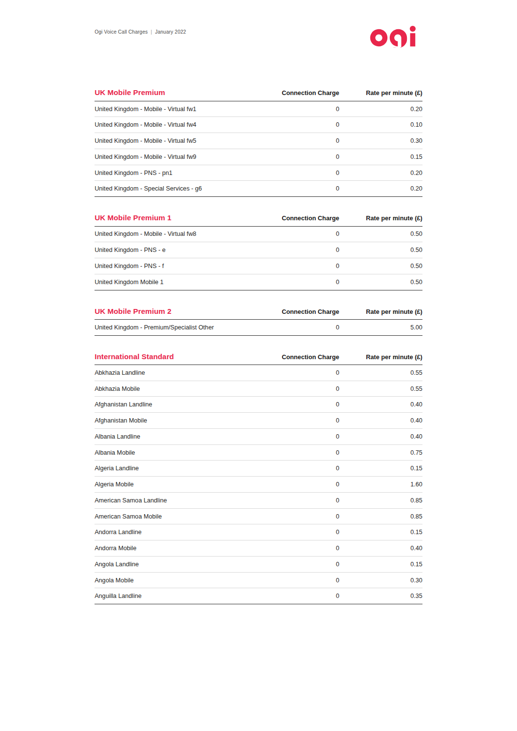Ogi Voice Call Charges | January 2022
ogi
| UK Mobile Premium | Connection Charge | Rate per minute (£) |
| --- | --- | --- |
| United Kingdom - Mobile - Virtual fw1 | 0 | 0.20 |
| United Kingdom - Mobile - Virtual fw4 | 0 | 0.10 |
| United Kingdom - Mobile - Virtual fw5 | 0 | 0.30 |
| United Kingdom - Mobile - Virtual fw9 | 0 | 0.15 |
| United Kingdom - PNS - pn1 | 0 | 0.20 |
| United Kingdom - Special Services - g6 | 0 | 0.20 |
| UK Mobile Premium 1 | Connection Charge | Rate per minute (£) |
| --- | --- | --- |
| United Kingdom - Mobile - Virtual fw8 | 0 | 0.50 |
| United Kingdom - PNS - e | 0 | 0.50 |
| United Kingdom - PNS - f | 0 | 0.50 |
| United Kingdom Mobile 1 | 0 | 0.50 |
| UK Mobile Premium 2 | Connection Charge | Rate per minute (£) |
| --- | --- | --- |
| United Kingdom - Premium/Specialist Other | 0 | 5.00 |
| International Standard | Connection Charge | Rate per minute (£) |
| --- | --- | --- |
| Abkhazia Landline | 0 | 0.55 |
| Abkhazia Mobile | 0 | 0.55 |
| Afghanistan Landline | 0 | 0.40 |
| Afghanistan Mobile | 0 | 0.40 |
| Albania Landline | 0 | 0.40 |
| Albania Mobile | 0 | 0.75 |
| Algeria Landline | 0 | 0.15 |
| Algeria Mobile | 0 | 1.60 |
| American Samoa Landline | 0 | 0.85 |
| American Samoa Mobile | 0 | 0.85 |
| Andorra Landline | 0 | 0.15 |
| Andorra Mobile | 0 | 0.40 |
| Angola Landline | 0 | 0.15 |
| Angola Mobile | 0 | 0.30 |
| Anguilla Landline | 0 | 0.35 |